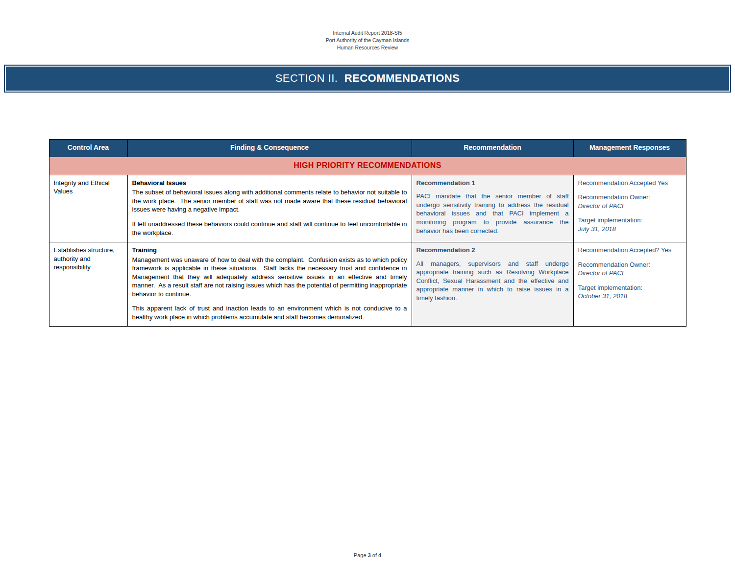Internal Audit Report 2018-SI5
Port Authority of the Cayman Islands
Human Resources Review
SECTION II. RECOMMENDATIONS
| Control Area | Finding & Consequence | Recommendation | Management Responses |
| --- | --- | --- | --- |
| HIGH PRIORITY RECOMMENDATIONS |
| Integrity and Ethical Values | Behavioral Issues The subset of behavioral issues along with additional comments relate to behavior not suitable to the work place. The senior member of staff was not made aware that these residual behavioral issues were having a negative impact. If left unaddressed these behaviors could continue and staff will continue to feel uncomfortable in the workplace. | Recommendation 1 PACI mandate that the senior member of staff undergo sensitivity training to address the residual behavioral issues and that PACI implement a monitoring program to provide assurance the behavior has been corrected. | Recommendation Accepted Yes Recommendation Owner: Director of PACI Target implementation: July 31, 2018 |
| Establishes structure, authority and responsibility | Training Management was unaware of how to deal with the complaint. Confusion exists as to which policy framework is applicable in these situations. Staff lacks the necessary trust and confidence in Management that they will adequately address sensitive issues in an effective and timely manner. As a result staff are not raising issues which has the potential of permitting inappropriate behavior to continue. This apparent lack of trust and inaction leads to an environment which is not conducive to a healthy work place in which problems accumulate and staff becomes demoralized. | Recommendation 2 All managers, supervisors and staff undergo appropriate training such as Resolving Workplace Conflict, Sexual Harassment and the effective and appropriate manner in which to raise issues in a timely fashion. | Recommendation Accepted? Yes Recommendation Owner: Director of PACI Target implementation: October 31, 2018 |
Page 3 of 4